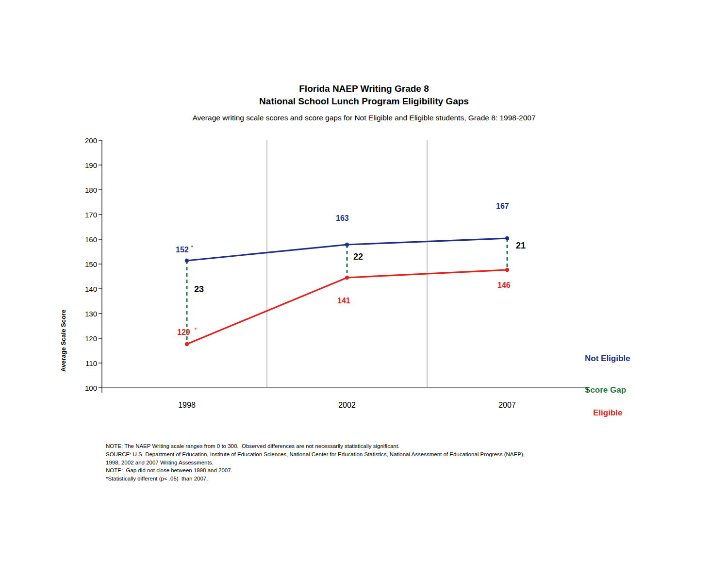Florida NAEP Writing Grade 8
National School Lunch Program Eligibility Gaps
Average writing scale scores and score gaps for Not Eligible and Eligible students, Grade 8: 1998-2007
Average Scale Score
200
190
180
170
160
150
140
130
120
110
100
1998
2002
2007
152 *
163
167
129 *
141
146
23
22
21
Not Eligible
Score Gap
Eligible
Plot area reference: y = 200 -> 8 ; y = 100 -> 518 ; so pixel = 518 - (value-100)*3.10 x: 1998 -> 385 ; 2002 -> 715 ; 2007 -> 1045
NOTE: The NAEP Writing scale ranges from 0 to 300. Observed differences are not necessarily statistically significant.
SOURCE: U.S. Department of Education, Institute of Education Sciences, National Center for Education Statistics, National Assessment of Educational Progress (NAEP),
1998, 2002 and 2007 Writing Assessments.
NOTE: Gap did not close between 1998 and 2007.
*Statistically different (p< .05) than 2007.